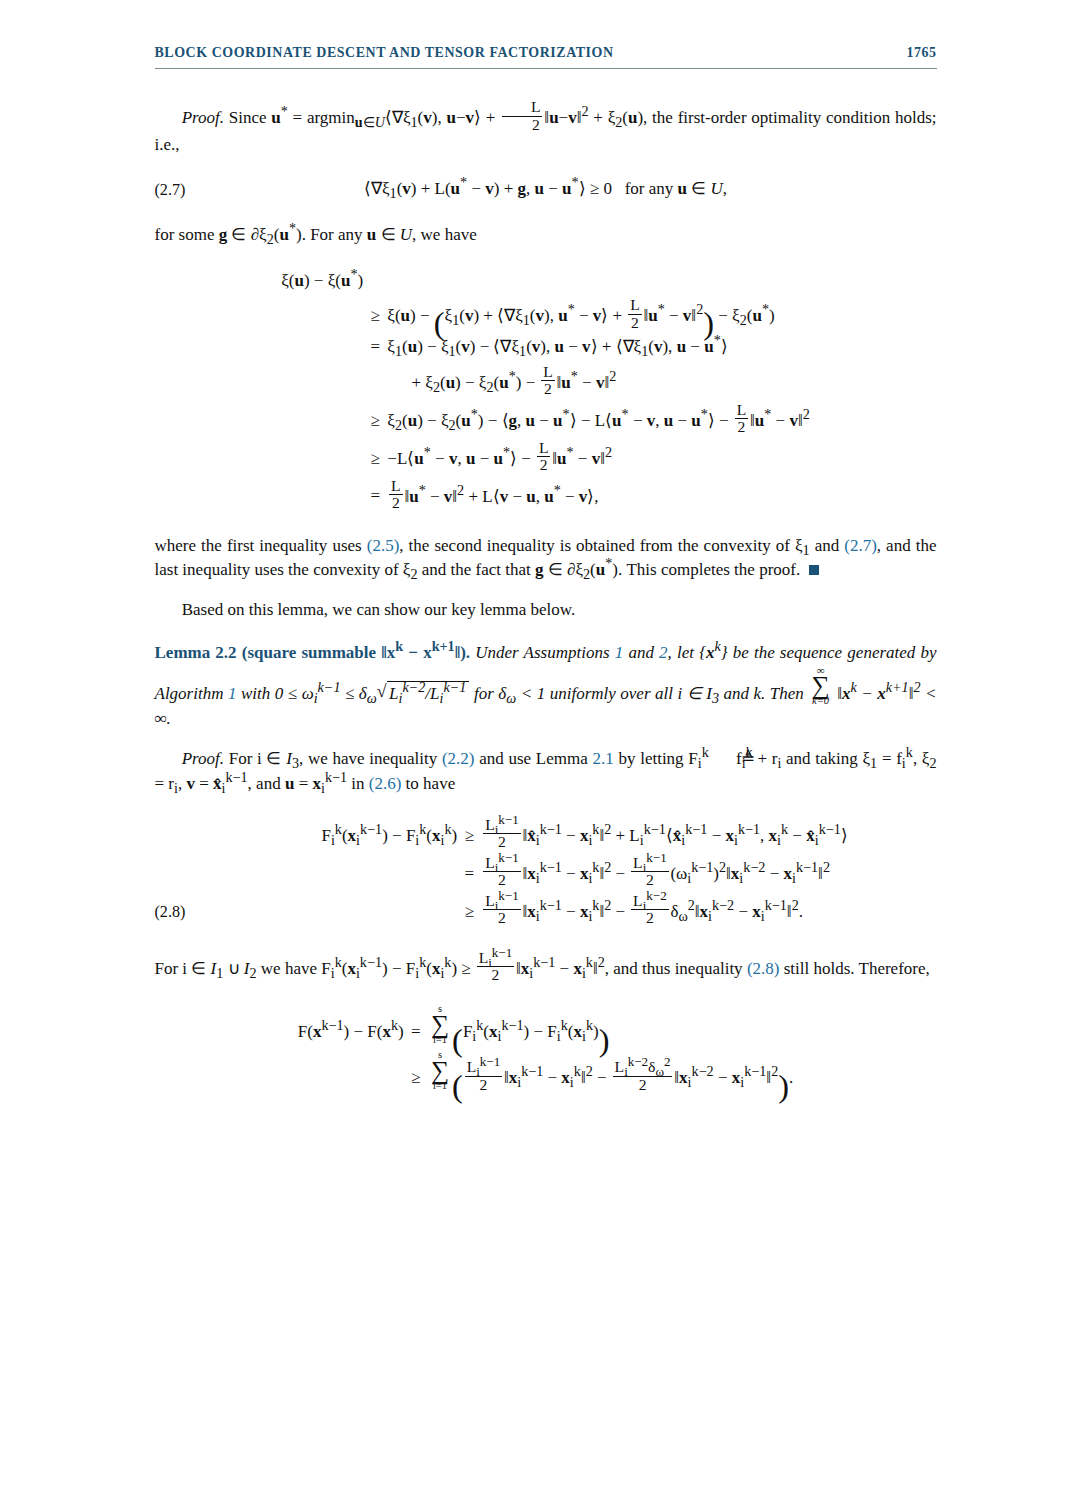Block coordinate descent and tensor factorization 1765
Proof. Since u* = argminu∈U⟨∇ξ1(v), u−v⟩ + L 2‖u−v‖2 + ξ2(u), the first-order optimality condition holds; i.e.,
(2.7)
⟨∇ξ1(v) + L(u* − v) + g, u − u*⟩ ≥ 0 for any u ∈ U,
for some g ∈ ∂ξ2(u*). For any u ∈ U, we have
| ξ( u ) − ξ( u * ) | | |
| | ≥ | ξ( u ) − ( ξ 1 ( v ) + ⟨∇ξ 1 ( v ), u * − v ⟩ + L 2 ‖ u * − v ‖ 2 ) − ξ 2 ( u * ) |
| | = | ξ 1 ( u ) − ξ 1 ( v ) − ⟨∇ξ 1 ( v ), u − v ⟩ + ⟨∇ξ 1 ( v ), u − u * ⟩ |
| | | + ξ 2 ( u ) − ξ 2 ( u * ) − L 2 ‖ u * − v ‖ 2 |
| | ≥ | ξ 2 ( u ) − ξ 2 ( u * ) − ⟨ g , u − u * ⟩ − L⟨ u * − v , u − u * ⟩ − L 2 ‖ u * − v ‖ 2 |
| | ≥ | −L⟨ u * − v , u − u * ⟩ − L 2 ‖ u * − v ‖ 2 |
| | = | L 2 ‖ u * − v ‖ 2 + L⟨ v − u , u * − v ⟩, |
where the first inequality uses (2.5), the second inequality is obtained from the convexity of ξ1 and (2.7), and the last inequality uses the convexity of ξ2 and the fact that g ∈ ∂ξ2(u*). This completes the proof.
Based on this lemma, we can show our key lemma below.
Lemma 2.2 (square summable ‖xk − xk+1‖). Under Assumptions 1 and 2, let {xk} be the sequence generated by Algorithm 1 with 0 ≤ ωik−1 ≤ δωLik−2/Lik−1 for δω < 1 uniformly over all i ∈ I3 and k. Then ∞∑k=0 ‖xk − xk+1‖2 < ∞.
Proof. For i ∈ I3, we have inequality (2.2) and use Lemma 2.1 by letting Fik ≜ fik + ri and taking ξ1 = fik, ξ2 = ri, v = x̂ik−1, and u = xik−1 in (2.6) to have
(2.8)
| F i k ( x i k−1 ) − F i k ( x i k ) | ≥ | L i k−1 2 ‖ x̂ i k−1 − x i k ‖ 2 + L i k−1 ⟨ x̂ i k−1 − x i k−1 , x i k − x̂ i k−1 ⟩ |
| | = | L i k−1 2 ‖ x i k−1 − x i k ‖ 2 − L i k−1 2 (ω i k−1 ) 2 ‖ x i k−2 − x i k−1 ‖ 2 |
| | ≥ | L i k−1 2 ‖ x i k−1 − x i k ‖ 2 − L i k−2 2 δ ω 2 ‖ x i k−2 − x i k−1 ‖ 2 . |
For i ∈ I1 ∪ I2 we have Fik(xik−1) − Fik(xik) ≥ Lik−12‖xik−1 − xik‖2, and thus inequality (2.8) still holds. Therefore,
| F( x k−1 ) − F( x k ) | = | s ∑ i=1 ( F i k ( x i k−1 ) − F i k ( x i k ) ) |
| | ≥ | s ∑ i=1 ( L i k−1 2 ‖ x i k−1 − x i k ‖ 2 − L i k−2 δ ω 2 2 ‖ x i k−2 − x i k−1 ‖ 2 ) . |